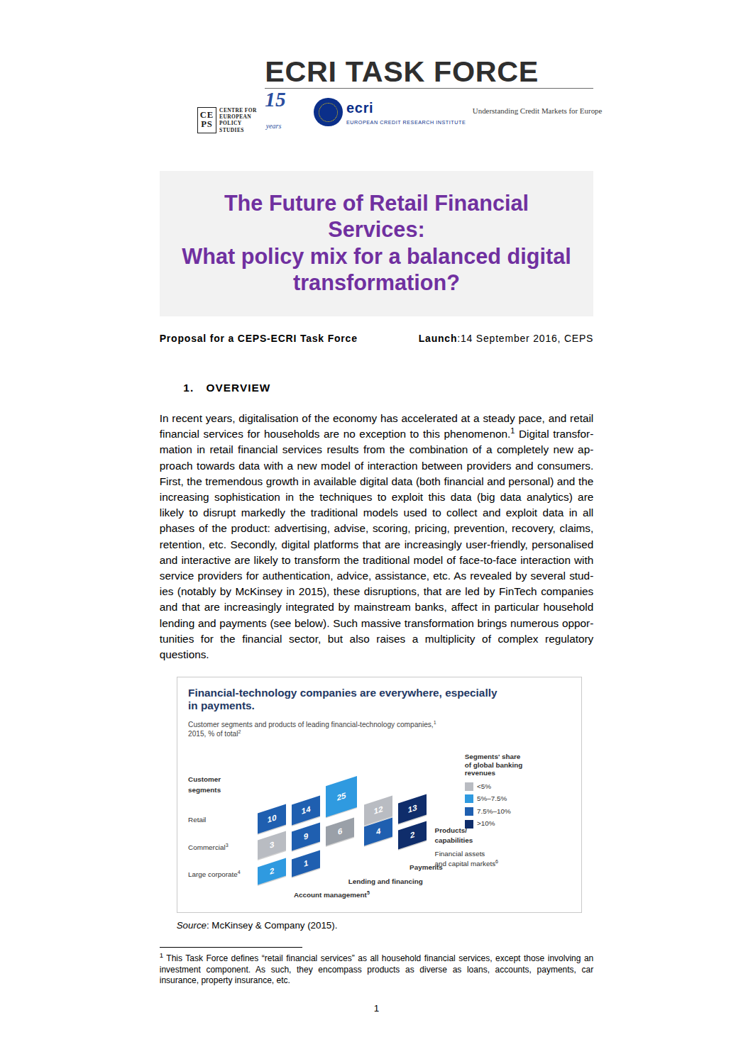CE PS
Centre for European Policy Studies
ECRI TASK FORCE
15 years
ecri
European Credit Research Institute
Understanding Credit Markets for Europe
The Future of Retail Financial Services:
What policy mix for a balanced digital
transformation?
Proposal for a CEPS-ECRI Task Force
Launch:14 September 2016, CEPS
1. OVERVIEW
In recent years, digitalisation of the economy has accelerated at a steady pace, and retail financial services for households are no exception to this phenomenon.1 Digital transformation in retail financial services results from the combination of a completely new approach towards data with a new model of interaction between providers and consumers. First, the tremendous growth in available digital data (both financial and personal) and the increasing sophistication in the techniques to exploit this data (big data analytics) are likely to disrupt markedly the traditional models used to collect and exploit data in all phases of the product: advertising, advise, scoring, pricing, prevention, recovery, claims, retention, etc. Secondly, digital platforms that are increasingly user-friendly, personalised and interactive are likely to transform the traditional model of face-to-face interaction with service providers for authentication, advice, assistance, etc. As revealed by several studies (notably by McKinsey in 2015), these disruptions, that are led by FinTech companies and that are increasingly integrated by mainstream banks, affect in particular household lending and payments (see below). Such massive transformation brings numerous opportunities for the financial sector, but also raises a multiplicity of complex regulatory questions.
Financial-technology companies are everywhere, especially
in payments.
Customer segments and products of leading financial-technology companies,1
2015, % of total2
Customer segments Retail Commercial3 Large corporate4 Account management5 Lending and financing Payments
10
14
25
12
13
3
9
6
4
2
2
1
Products/ capabilities Financial assets and capital markets6
Segments' share
of global banking
revenues
<5%
5%–7.5%
7.5%–10%
>10%
Source: McKinsey & Company (2015).
1 This Task Force defines “retail financial services” as all household financial services, except those involving an investment component. As such, they encompass products as diverse as loans, accounts, payments, car insurance, property insurance, etc.
1